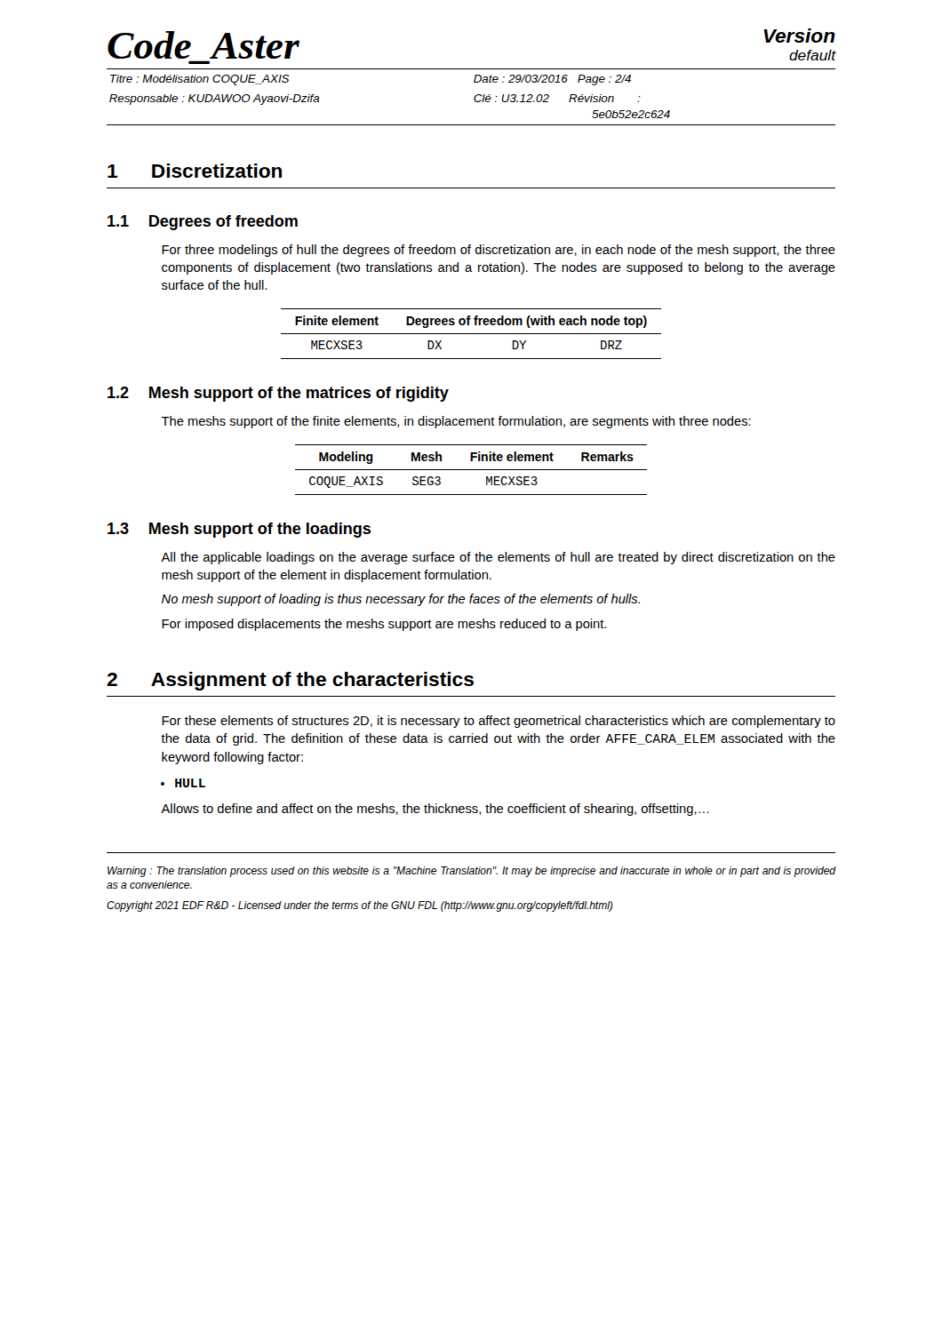Code_Aster
Version default
| Titre : Modélisation COQUE_AXIS | Date : 29/03/2016 Page : 2/4 |
| Responsable : KUDAWOO Ayaovi-Dzifa | Clé : U3.12.02 Révision : 5e0b52e2c624 |
1 Discretization
1.1 Degrees of freedom
For three modelings of hull the degrees of freedom of discretization are, in each node of the mesh support, the three components of displacement (two translations and a rotation). The nodes are supposed to belong to the average surface of the hull.
| Finite element | Degrees of freedom (with each node top) |
| --- | --- |
| MECXSE3 | DX | DY | DRZ |
1.2 Mesh support of the matrices of rigidity
The meshs support of the finite elements, in displacement formulation, are segments with three nodes:
| Modeling | Mesh | Finite element | Remarks |
| --- | --- | --- | --- |
| COQUE_AXIS | SEG3 | MECXSE3 | |
1.3 Mesh support of the loadings
All the applicable loadings on the average surface of the elements of hull are treated by direct discretization on the mesh support of the element in displacement formulation.
No mesh support of loading is thus necessary for the faces of the elements of hulls.
For imposed displacements the meshs support are meshs reduced to a point.
2 Assignment of the characteristics
For these elements of structures 2D, it is necessary to affect geometrical characteristics which are complementary to the data of grid. The definition of these data is carried out with the order AFFE_CARA_ELEM associated with the keyword following factor:
HULL
Allows to define and affect on the meshs, the thickness, the coefficient of shearing, offsetting,…
Warning : The translation process used on this website is a "Machine Translation". It may be imprecise and inaccurate in whole or in part and is provided as a convenience.
Copyright 2021 EDF R&D - Licensed under the terms of the GNU FDL (http://www.gnu.org/copyleft/fdl.html)